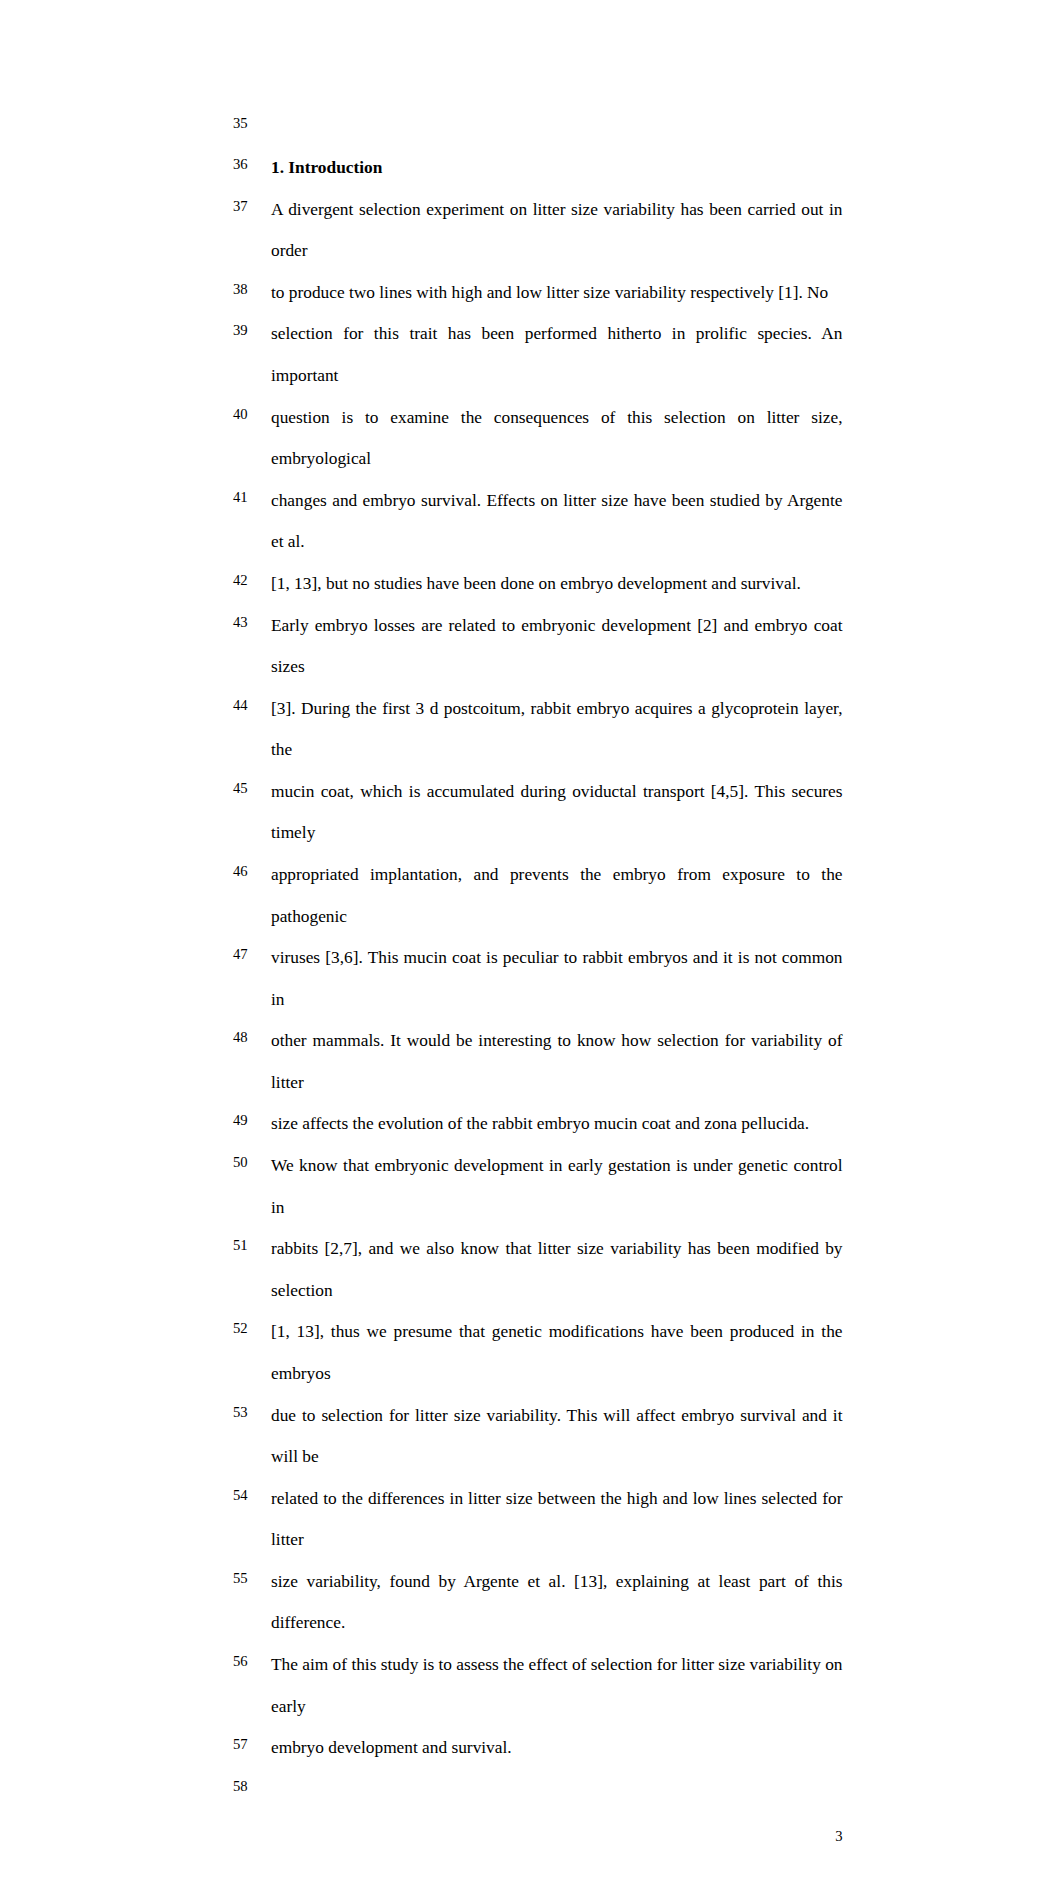35
36
1. Introduction
37 A divergent selection experiment on litter size variability has been carried out in order
38 to produce two lines with high and low litter size variability respectively [1]. No
39 selection for this trait has been performed hitherto in prolific species. An important
40 question is to examine the consequences of this selection on litter size, embryological
41 changes and embryo survival. Effects on litter size have been studied by Argente et al.
42[1, 13], but no studies have been done on embryo development and survival.
43 Early embryo losses are related to embryonic development [2] and embryo coat sizes
44[3]. During the first 3 d postcoitum, rabbit embryo acquires a glycoprotein layer, the
45 mucin coat, which is accumulated during oviductal transport [4,5]. This secures timely
46 appropriated implantation, and prevents the embryo from exposure to the pathogenic
47 viruses [3,6]. This mucin coat is peculiar to rabbit embryos and it is not common in
48 other mammals. It would be interesting to know how selection for variability of litter
49 size affects the evolution of the rabbit embryo mucin coat and zona pellucida.
50 We know that embryonic development in early gestation is under genetic control in
51 rabbits [2,7], and we also know that litter size variability has been modified by selection
52[1, 13], thus we presume that genetic modifications have been produced in the embryos
53 due to selection for litter size variability. This will affect embryo survival and it will be
54 related to the differences in litter size between the high and low lines selected for litter
55 size variability, found by Argente et al. [13], explaining at least part of this difference.
56 The aim of this study is to assess the effect of selection for litter size variability on early
57 embryo development and survival.
58
3